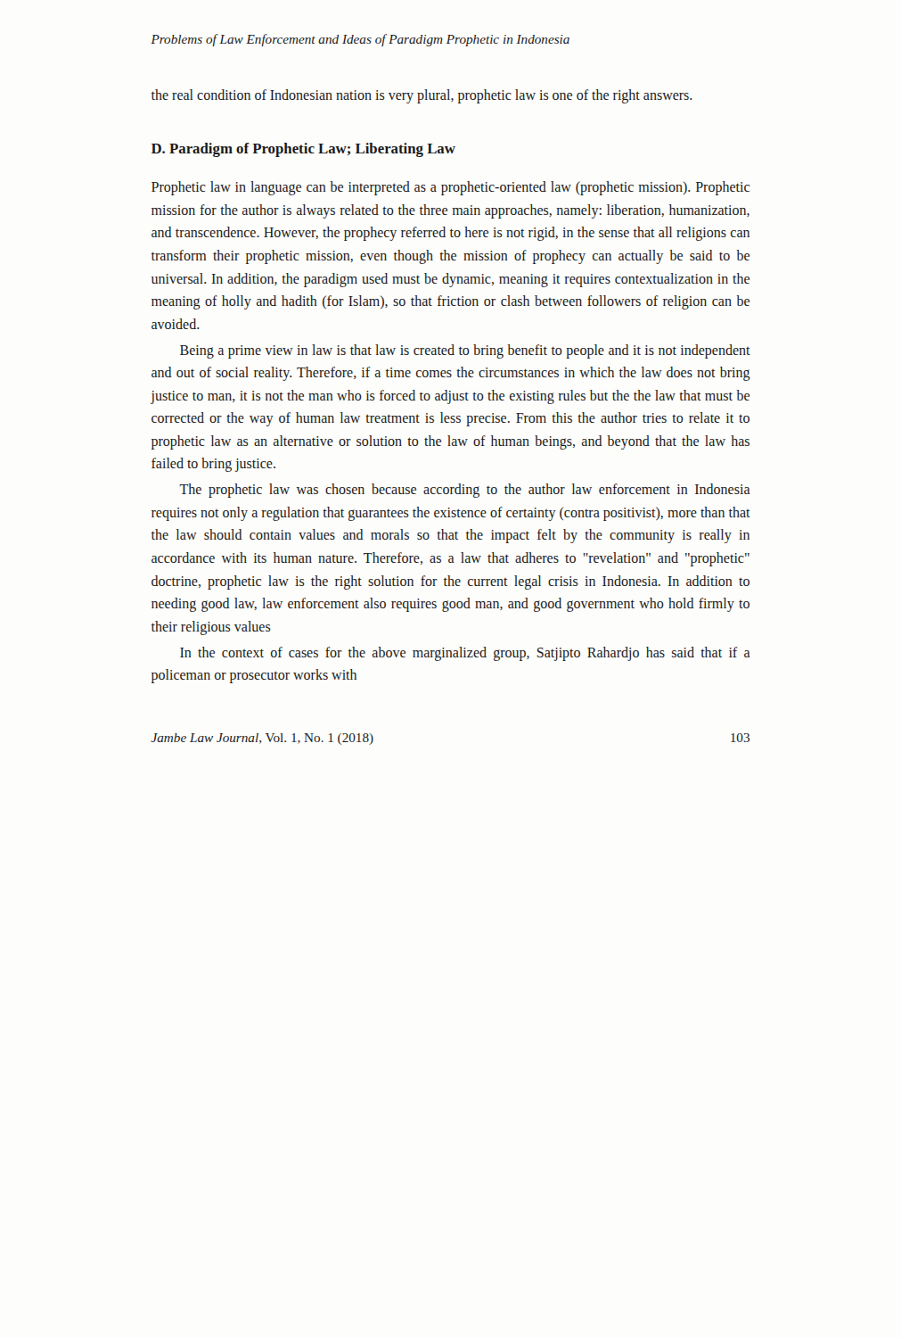Problems of Law Enforcement and Ideas of Paradigm Prophetic in Indonesia
the real condition of Indonesian nation is very plural, prophetic law is one of the right answers.
D. Paradigm of Prophetic Law; Liberating Law
Prophetic law in language can be interpreted as a prophetic-oriented law (prophetic mission). Prophetic mission for the author is always related to the three main approaches, namely: liberation, humanization, and transcendence. However, the prophecy referred to here is not rigid, in the sense that all religions can transform their prophetic mission, even though the mission of prophecy can actually be said to be universal. In addition, the paradigm used must be dynamic, meaning it requires contextualization in the meaning of holly and hadith (for Islam), so that friction or clash between followers of religion can be avoided.
Being a prime view in law is that law is created to bring benefit to people and it is not independent and out of social reality. Therefore, if a time comes the circumstances in which the law does not bring justice to man, it is not the man who is forced to adjust to the existing rules but the the law that must be corrected or the way of human law treatment is less precise. From this the author tries to relate it to prophetic law as an alternative or solution to the law of human beings, and beyond that the law has failed to bring justice.
The prophetic law was chosen because according to the author law enforcement in Indonesia requires not only a regulation that guarantees the existence of certainty (contra positivist), more than that the law should contain values and morals so that the impact felt by the community is really in accordance with its human nature. Therefore, as a law that adheres to "revelation" and "prophetic" doctrine, prophetic law is the right solution for the current legal crisis in Indonesia. In addition to needing good law, law enforcement also requires good man, and good government who hold firmly to their religious values
In the context of cases for the above marginalized group, Satjipto Rahardjo has said that if a policeman or prosecutor works with
Jambe Law Journal, Vol. 1, No. 1 (2018) 103